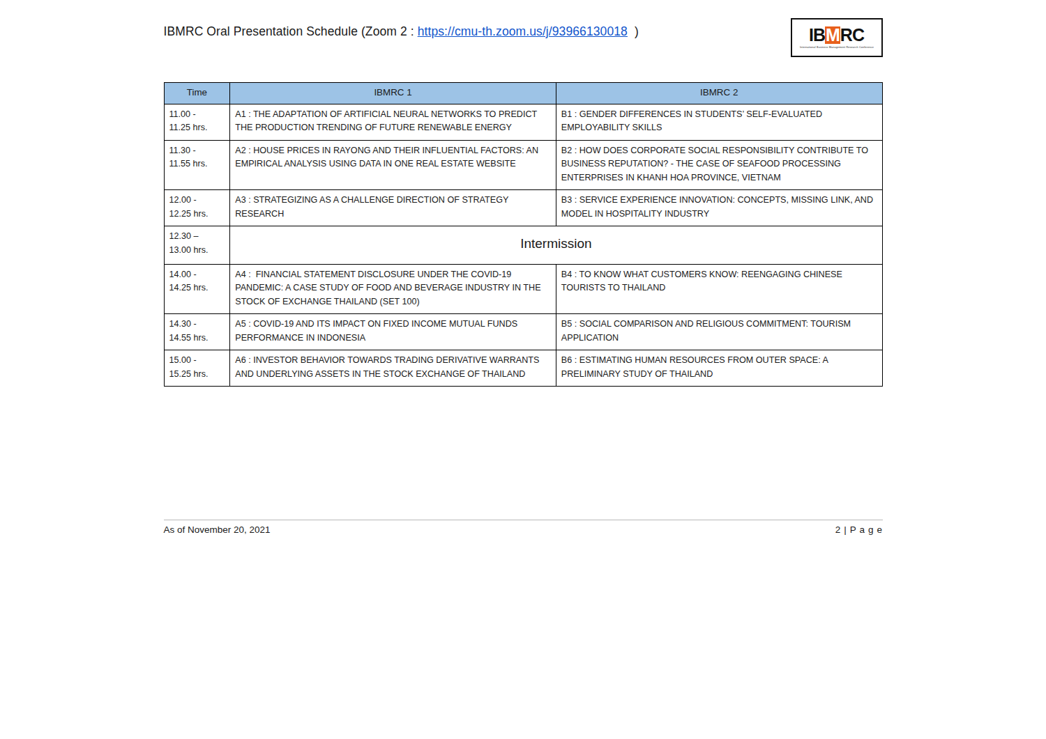IBMRC Oral Presentation Schedule (Zoom 2 : https://cmu-th.zoom.us/j/93966130018 )
IBMRC
International Business Management Research Conference
| Time | IBMRC 1 | IBMRC 2 |
| --- | --- | --- |
| 11.00 - 11.25 hrs. | A1 : THE ADAPTATION OF ARTIFICIAL NEURAL NETWORKS TO PREDICT THE PRODUCTION TRENDING OF FUTURE RENEWABLE ENERGY | B1 : GENDER DIFFERENCES IN STUDENTS’ SELF-EVALUATED EMPLOYABILITY SKILLS |
| 11.30 - 11.55 hrs. | A2 : HOUSE PRICES IN RAYONG AND THEIR INFLUENTIAL FACTORS: AN EMPIRICAL ANALYSIS USING DATA IN ONE REAL ESTATE WEBSITE | B2 : HOW DOES CORPORATE SOCIAL RESPONSIBILITY CONTRIBUTE TO BUSINESS REPUTATION? - THE CASE OF SEAFOOD PROCESSING ENTERPRISES IN KHANH HOA PROVINCE, VIETNAM |
| 12.00 - 12.25 hrs. | A3 : STRATEGIZING AS A CHALLENGE DIRECTION OF STRATEGY RESEARCH | B3 : SERVICE EXPERIENCE INNOVATION: CONCEPTS, MISSING LINK, AND MODEL IN HOSPITALITY INDUSTRY |
| 12.30 – 13.00 hrs. | Intermission |
| 14.00 - 14.25 hrs. | A4 : FINANCIAL STATEMENT DISCLOSURE UNDER THE COVID-19 PANDEMIC: A CASE STUDY OF FOOD AND BEVERAGE INDUSTRY IN THE STOCK OF EXCHANGE THAILAND (SET 100) | B4 : TO KNOW WHAT CUSTOMERS KNOW: REENGAGING CHINESE TOURISTS TO THAILAND |
| 14.30 - 14.55 hrs. | A5 : COVID-19 AND ITS IMPACT ON FIXED INCOME MUTUAL FUNDS PERFORMANCE IN INDONESIA | B5 : SOCIAL COMPARISON AND RELIGIOUS COMMITMENT: TOURISM APPLICATION |
| 15.00 - 15.25 hrs. | A6 : INVESTOR BEHAVIOR TOWARDS TRADING DERIVATIVE WARRANTS AND UNDERLYING ASSETS IN THE STOCK EXCHANGE OF THAILAND | B6 : ESTIMATING HUMAN RESOURCES FROM OUTER SPACE: A PRELIMINARY STUDY OF THAILAND |
As of November 20, 2021
2 | P a g e